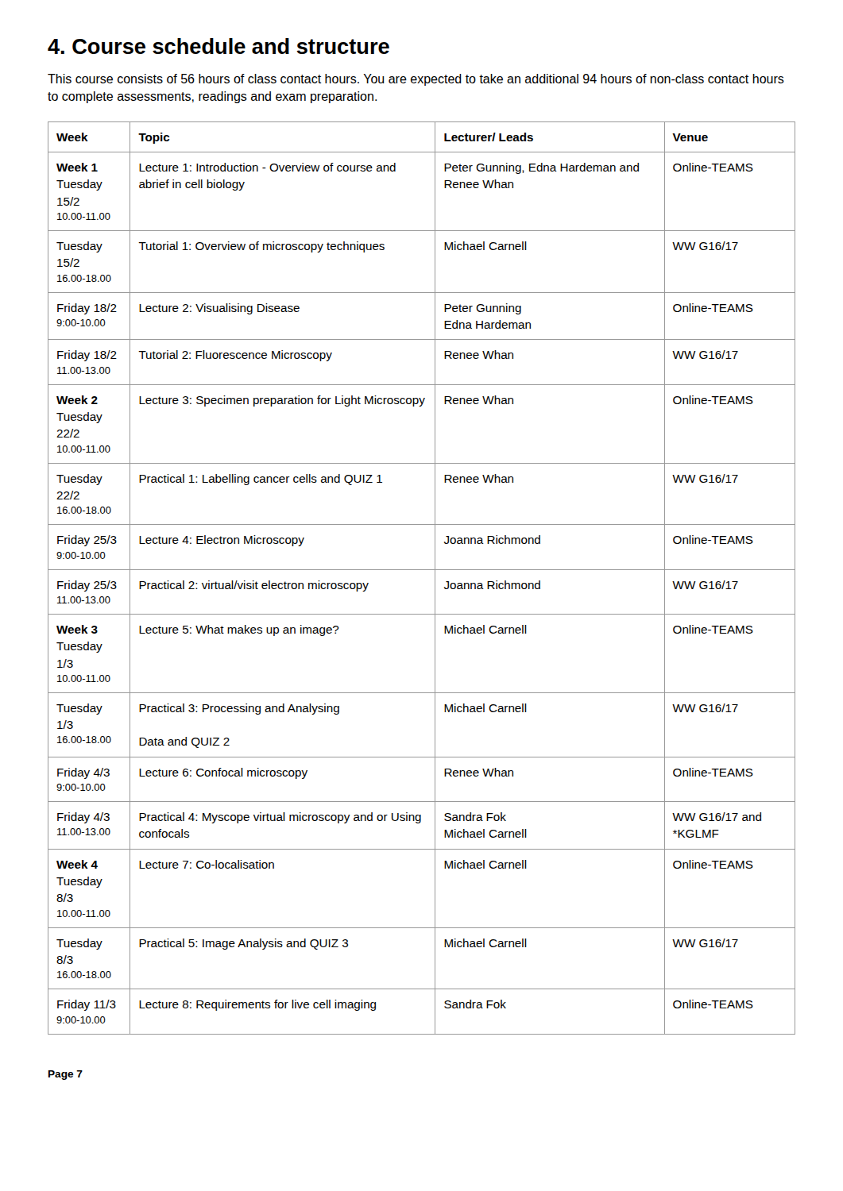4. Course schedule and structure
This course consists of 56 hours of class contact hours. You are expected to take an additional 94 hours of non-class contact hours to complete assessments, readings and exam preparation.
| Week | Topic | Lecturer/ Leads | Venue |
| --- | --- | --- | --- |
| Week 1 Tuesday 15/2 10.00-11.00 | Lecture 1: Introduction - Overview of course and abrief in cell biology | Peter Gunning, Edna Hardeman and Renee Whan | Online-TEAMS |
| Tuesday 15/2 16.00-18.00 | Tutorial 1: Overview of microscopy techniques | Michael Carnell | WW G16/17 |
| Friday 18/2 9:00-10.00 | Lecture 2: Visualising Disease | Peter Gunning Edna Hardeman | Online-TEAMS |
| Friday 18/2 11.00-13.00 | Tutorial 2: Fluorescence Microscopy | Renee Whan | WW G16/17 |
| Week 2 Tuesday 22/2 10.00-11.00 | Lecture 3: Specimen preparation for Light Microscopy | Renee Whan | Online-TEAMS |
| Tuesday 22/2 16.00-18.00 | Practical 1: Labelling cancer cells and QUIZ 1 | Renee Whan | WW G16/17 |
| Friday 25/3 9:00-10.00 | Lecture 4: Electron Microscopy | Joanna Richmond | Online-TEAMS |
| Friday 25/3 11.00-13.00 | Practical 2: virtual/visit electron microscopy | Joanna Richmond | WW G16/17 |
| Week 3 Tuesday 1/3 10.00-11.00 | Lecture 5: What makes up an image? | Michael Carnell | Online-TEAMS |
| Tuesday 1/3 16.00-18.00 | Practical 3: Processing and Analysing Data and QUIZ 2 | Michael Carnell | WW G16/17 |
| Friday 4/3 9:00-10.00 | Lecture 6: Confocal microscopy | Renee Whan | Online-TEAMS |
| Friday 4/3 11.00-13.00 | Practical 4: Myscope virtual microscopy and or Using confocals | Sandra Fok Michael Carnell | WW G16/17 and *KGLMF |
| Week 4 Tuesday 8/3 10.00-11.00 | Lecture 7: Co-localisation | Michael Carnell | Online-TEAMS |
| Tuesday 8/3 16.00-18.00 | Practical 5: Image Analysis and QUIZ 3 | Michael Carnell | WW G16/17 |
| Friday 11/3 9:00-10.00 | Lecture 8: Requirements for live cell imaging | Sandra Fok | Online-TEAMS |
Page 7